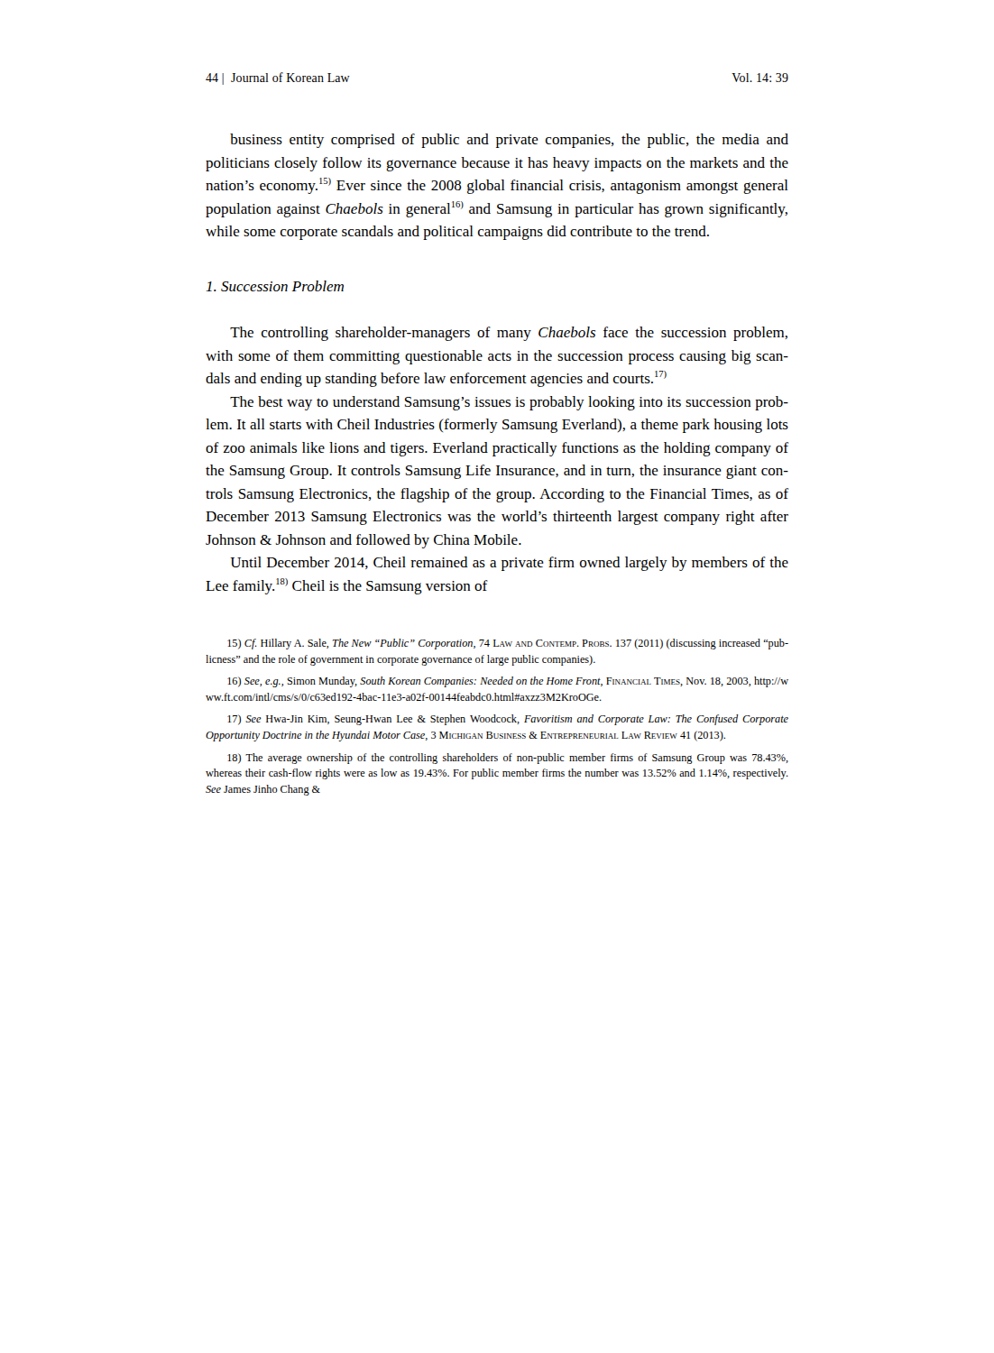44 | Journal of Korean Law
Vol. 14: 39
business entity comprised of public and private companies, the public, the media and politicians closely follow its governance because it has heavy impacts on the markets and the nation’s economy.15) Ever since the 2008 global financial crisis, antagonism amongst general population against Chaebols in general16) and Samsung in particular has grown significantly, while some corporate scandals and political campaigns did contribute to the trend.
1. Succession Problem
The controlling shareholder-managers of many Chaebols face the succession problem, with some of them committing questionable acts in the succession process causing big scandals and ending up standing before law enforcement agencies and courts.17)
The best way to understand Samsung’s issues is probably looking into its succession problem. It all starts with Cheil Industries (formerly Samsung Everland), a theme park housing lots of zoo animals like lions and tigers. Everland practically functions as the holding company of the Samsung Group. It controls Samsung Life Insurance, and in turn, the insurance giant controls Samsung Electronics, the flagship of the group. According to the Financial Times, as of December 2013 Samsung Electronics was the world’s thirteenth largest company right after Johnson & Johnson and followed by China Mobile.
Until December 2014, Cheil remained as a private firm owned largely by members of the Lee family.18) Cheil is the Samsung version of
15) Cf. Hillary A. Sale, The New “Public” Corporation, 74 Law and Contemp. Probs. 137 (2011) (discussing increased “publicness” and the role of government in corporate governance of large public companies).
16) See, e.g., Simon Munday, South Korean Companies: Needed on the Home Front, Financial Times, Nov. 18, 2003, http://www.ft.com/intl/cms/s/0/c63ed192-4bac-11e3-a02f-00144feabdc0.html#axzz3M2KroOGe.
17) See Hwa-Jin Kim, Seung-Hwan Lee & Stephen Woodcock, Favoritism and Corporate Law: The Confused Corporate Opportunity Doctrine in the Hyundai Motor Case, 3 Michigan Business & Entrepreneurial Law Review 41 (2013).
18) The average ownership of the controlling shareholders of non-public member firms of Samsung Group was 78.43%, whereas their cash-flow rights were as low as 19.43%. For public member firms the number was 13.52% and 1.14%, respectively. See James Jinho Chang &